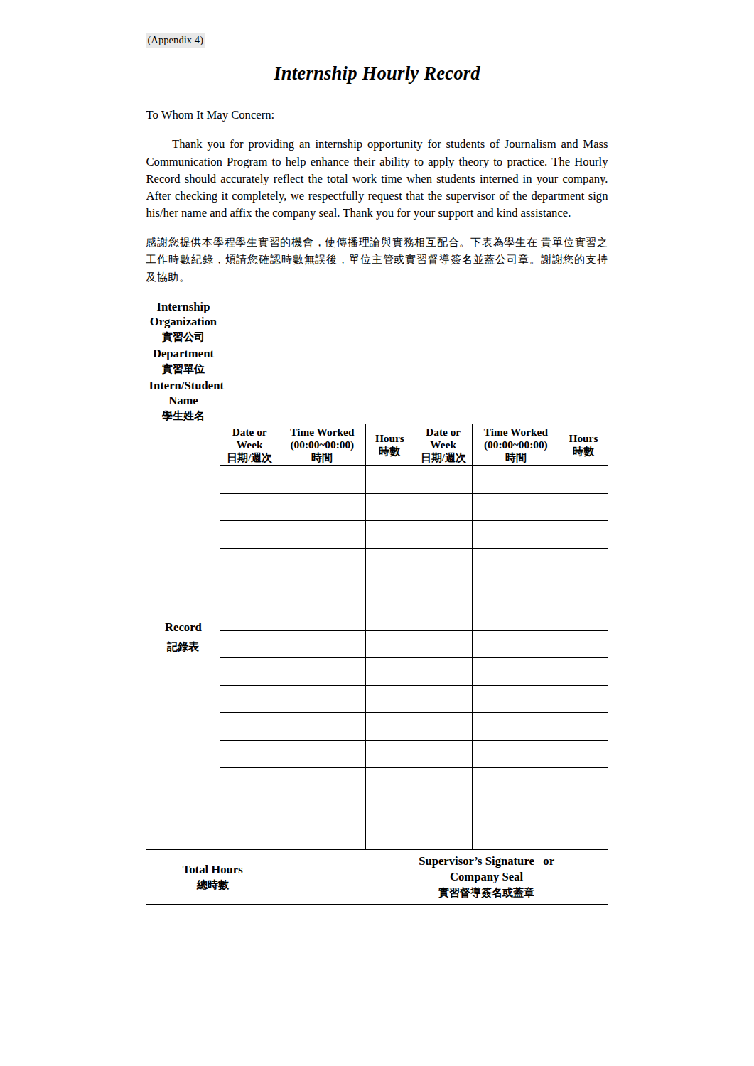(Appendix 4)
Internship Hourly Record
To Whom It May Concern:
Thank you for providing an internship opportunity for students of Journalism and Mass Communication Program to help enhance their ability to apply theory to practice. The Hourly Record should accurately reflect the total work time when students interned in your company. After checking it completely, we respectfully request that the supervisor of the department sign his/her name and affix the company seal. Thank you for your support and kind assistance.
感謝您提供本學程學生實習的機會，使傳播理論與實務相互配合。下表為學生在 貴單位實習之工作時數紀錄，煩請您確認時數無誤後，單位主管或實習督導簽名並蓋公司章。謝謝您的支持及協助。
| Internship Organization 實習公司 | |
| Department 實習單位 | |
| Intern/Student Name 學生姓名 | |
| Record 記錄表 | Date or Week 日期/週次 | Time Worked (00:00~00:00) 時間 | Hours 時數 | Date or Week 日期/週次 | Time Worked (00:00~00:00) 時間 | Hours 時數 |
| Total Hours 總時數 | | Supervisor’s Signature or Company Seal 實習督導簽名或蓋章 | |